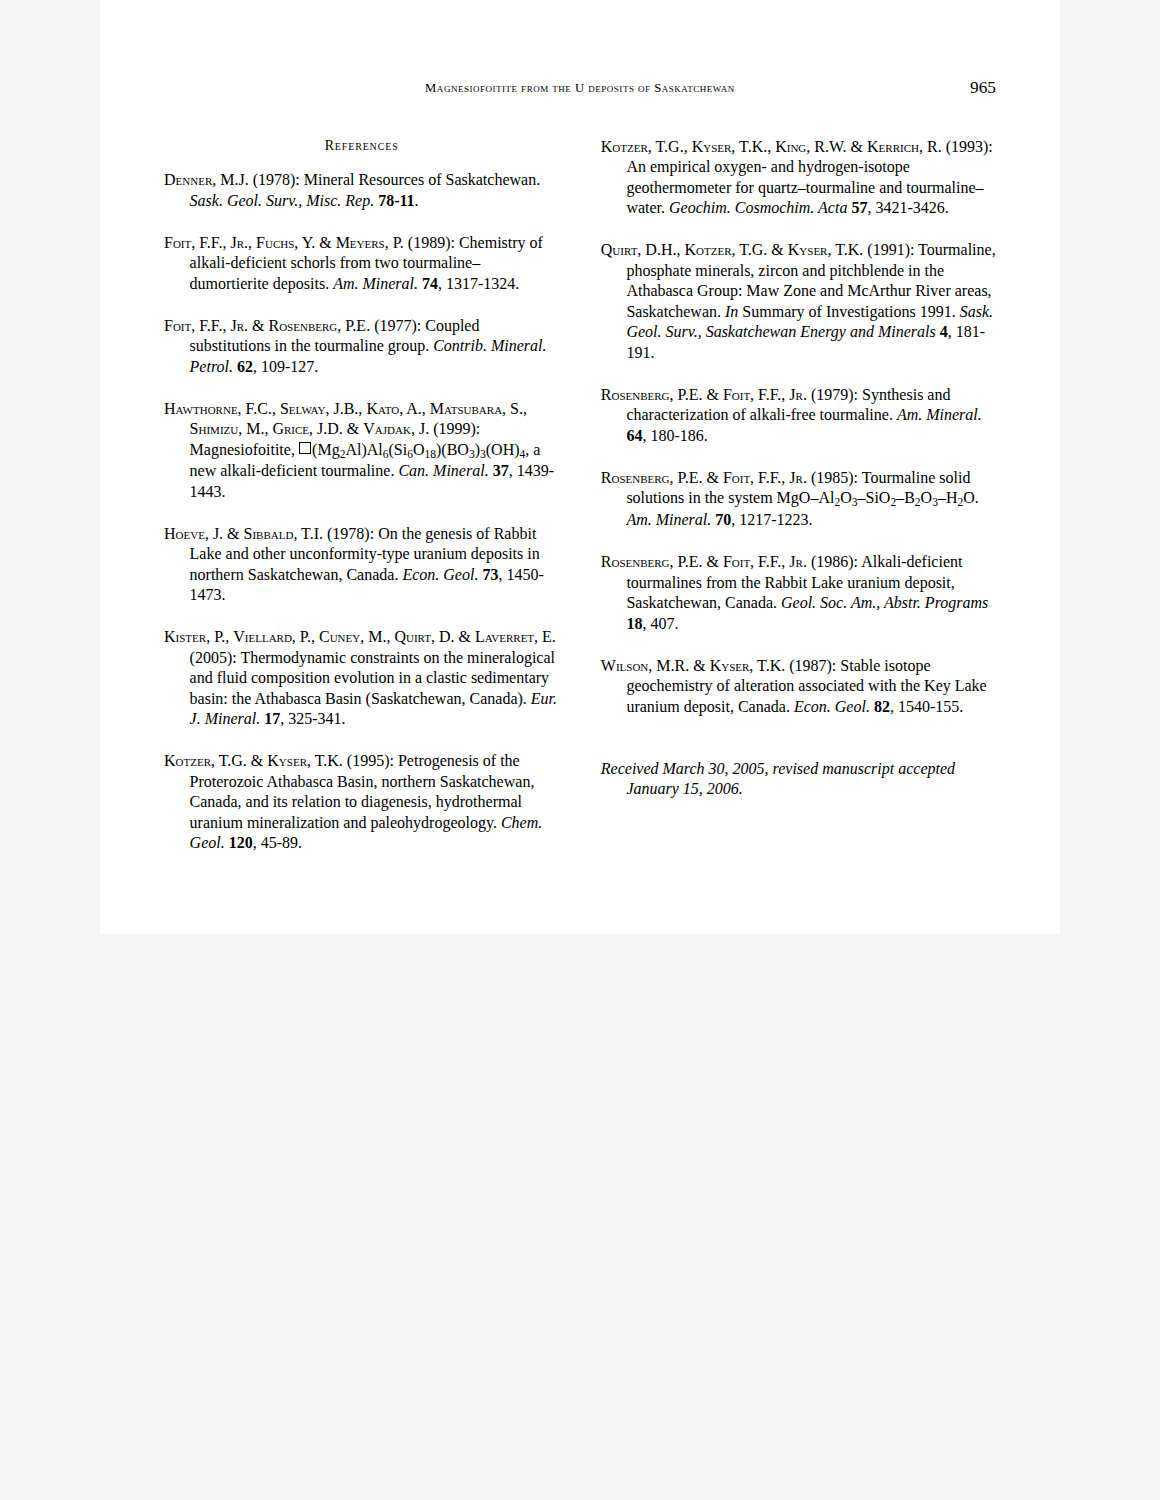Magnesiofoitite from the U deposits of Saskatchewan965
References
Denner, M.J. (1978): Mineral Resources of Saskatchewan. Sask. Geol. Surv., Misc. Rep. 78-11.
Foit, F.F., Jr., Fuchs, Y. & Meyers, P. (1989): Chemistry of alkali-deficient schorls from two tourmaline–dumortierite deposits. Am. Mineral. 74, 1317-1324.
Foit, F.F., Jr. & Rosenberg, P.E. (1977): Coupled substitutions in the tourmaline group. Contrib. Mineral. Petrol. 62, 109-127.
Hawthorne, F.C., Selway, J.B., Kato, A., Matsubara, S., Shimizu, M., Grice, J.D. & Vajdak, J. (1999): Magnesiofoitite, (Mg2Al)Al6(Si6O18)(BO3)3(OH)4, a new alkali-deficient tourmaline. Can. Mineral. 37, 1439-1443.
Hoeve, J. & Sibbald, T.I. (1978): On the genesis of Rabbit Lake and other unconformity-type uranium deposits in northern Saskatchewan, Canada. Econ. Geol. 73, 1450-1473.
Kister, P., Viellard, P., Cuney, M., Quirt, D. & Laverret, E. (2005): Thermodynamic constraints on the mineralogical and fluid composition evolution in a clastic sedimentary basin: the Athabasca Basin (Saskatchewan, Canada). Eur. J. Mineral. 17, 325-341.
Kotzer, T.G. & Kyser, T.K. (1995): Petrogenesis of the Proterozoic Athabasca Basin, northern Saskatchewan, Canada, and its relation to diagenesis, hydrothermal uranium mineralization and paleohydrogeology. Chem. Geol. 120, 45-89.
Kotzer, T.G., Kyser, T.K., King, R.W. & Kerrich, R. (1993): An empirical oxygen- and hydrogen-isotope geothermometer for quartz–tourmaline and tourmaline–water. Geochim. Cosmochim. Acta 57, 3421-3426.
Quirt, D.H., Kotzer, T.G. & Kyser, T.K. (1991): Tourmaline, phosphate minerals, zircon and pitchblende in the Athabasca Group: Maw Zone and McArthur River areas, Saskatchewan. In Summary of Investigations 1991. Sask. Geol. Surv., Saskatchewan Energy and Minerals 4, 181-191.
Rosenberg, P.E. & Foit, F.F., Jr. (1979): Synthesis and characterization of alkali-free tourmaline. Am. Mineral. 64, 180-186.
Rosenberg, P.E. & Foit, F.F., Jr. (1985): Tourmaline solid solutions in the system MgO–Al2O3–SiO2–B2O3–H2O. Am. Mineral. 70, 1217-1223.
Rosenberg, P.E. & Foit, F.F., Jr. (1986): Alkali-deficient tourmalines from the Rabbit Lake uranium deposit, Saskatchewan, Canada. Geol. Soc. Am., Abstr. Programs 18, 407.
Wilson, M.R. & Kyser, T.K. (1987): Stable isotope geochemistry of alteration associated with the Key Lake uranium deposit, Canada. Econ. Geol. 82, 1540-155.
Received March 30, 2005, revised manuscript accepted January 15, 2006.